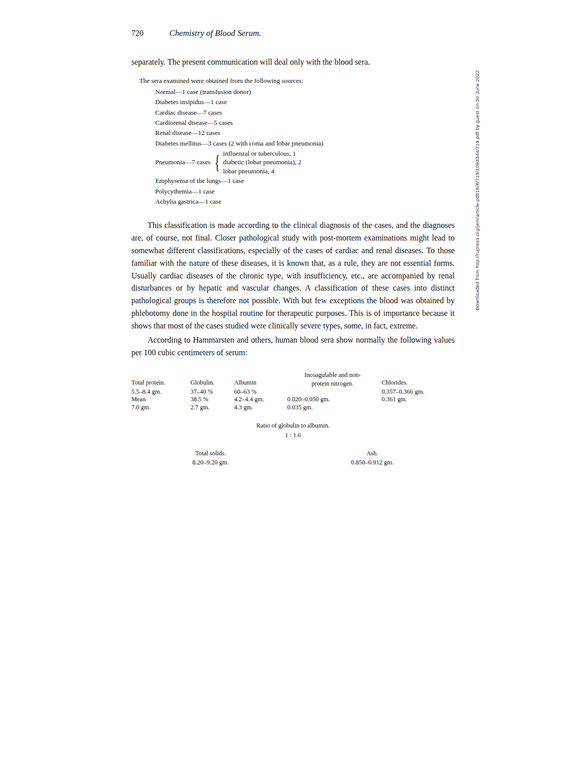Downloaded from http://rupress.org/jem/article-pdf/16/6/719/1093344/719.pdf by guest on 30 June 2022
720 Chemistry of Blood Serum.
separately. The present communication will deal only with the blood sera.
The sera examined were obtained from the following sources:
Normal—1 case (transfusion donor)
Diabetes insipidus—1 case
Cardiac disease—7 cases
Cardiorenal disease—5 cases
Renal disease—12 cases
Diabetes mellitus—3 cases (2 with coma and lobar pneumonia)
Pneumonia—7 cases { influenzal or tuberculous, 1
diabetic (lobar pneumonia), 2
lobar pneumonia, 4
Emphysema of the lungs—1 case
Polycythemia—1 case
Achylia gastrica—1 case
This classification is made according to the clinical diagnosis of the cases, and the diagnoses are, of course, not final. Closer pathological study with post-mortem examinations might lead to somewhat different classifications, especially of the cases of cardiac and renal diseases. To those familiar with the nature of these diseases, it is known that, as a rule, they are not essential forms. Usually cardiac diseases of the chronic type, with insufficiency, etc., are accompanied by renal disturbances or by hepatic and vascular changes. A classification of these cases into distinct pathological groups is therefore not possible. With but few exceptions the blood was obtained by phlebotomy done in the hospital routine for therapeutic purposes. This is of importance because it shows that most of the cases studied were clinically severe types, some, in fact, extreme.
According to Hammarsten and others, human blood sera show normally the following values per 100 cubic centimeters of serum:
| | | | Incoagulable and non- | |
| --- | --- | --- | --- | --- |
| Total protein. | Globulin. | Albumin | protein nitrogen. | Chlorides. |
| 5.5–8.4 gm. | 37–40 % | 60–63 % | | 0.357–0.366 gm. |
| Mean | 38.5 % | 4.2–4.4 gm. | 0.020–0.050 gm. | 0.361 gm. |
| 7.0 gm. | 2.7 gm. | 4.3 gm. | 0.035 gm. | |
Ratio of globulin to albumin.
1 : 1.6
Total solids.
8.20–9.20 gm.
Ash.
0.850–0.912 gm.